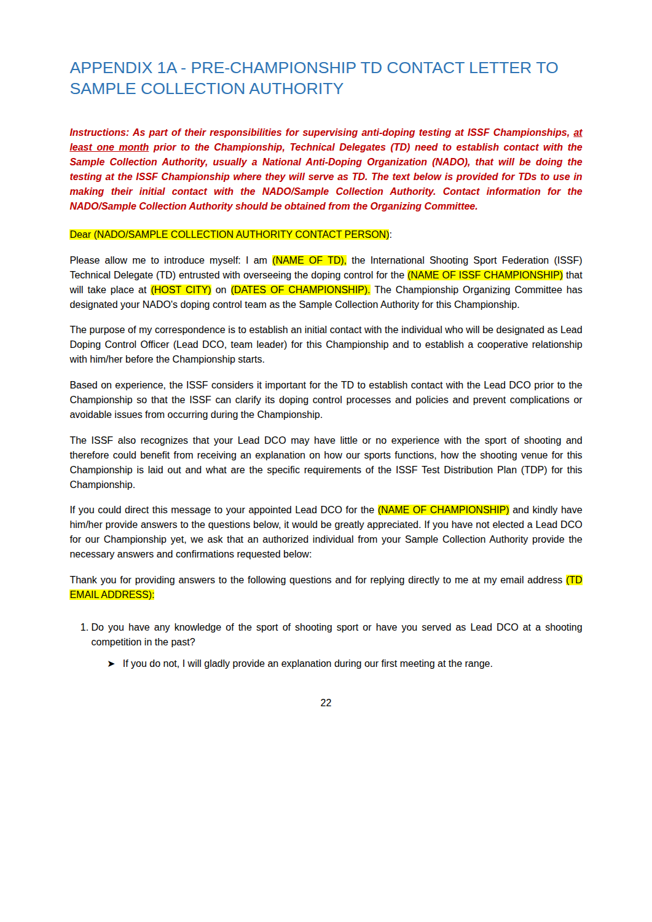APPENDIX 1A - PRE-CHAMPIONSHIP TD CONTACT LETTER TO SAMPLE COLLECTION AUTHORITY
Instructions: As part of their responsibilities for supervising anti-doping testing at ISSF Championships, at least one month prior to the Championship, Technical Delegates (TD) need to establish contact with the Sample Collection Authority, usually a National Anti-Doping Organization (NADO), that will be doing the testing at the ISSF Championship where they will serve as TD. The text below is provided for TDs to use in making their initial contact with the NADO/Sample Collection Authority. Contact information for the NADO/Sample Collection Authority should be obtained from the Organizing Committee.
Dear (NADO/SAMPLE COLLECTION AUTHORITY CONTACT PERSON):
Please allow me to introduce myself: I am (NAME OF TD), the International Shooting Sport Federation (ISSF) Technical Delegate (TD) entrusted with overseeing the doping control for the (NAME OF ISSF CHAMPIONSHIP) that will take place at (HOST CITY) on (DATES OF CHAMPIONSHIP). The Championship Organizing Committee has designated your NADO's doping control team as the Sample Collection Authority for this Championship.
The purpose of my correspondence is to establish an initial contact with the individual who will be designated as Lead Doping Control Officer (Lead DCO, team leader) for this Championship and to establish a cooperative relationship with him/her before the Championship starts.
Based on experience, the ISSF considers it important for the TD to establish contact with the Lead DCO prior to the Championship so that the ISSF can clarify its doping control processes and policies and prevent complications or avoidable issues from occurring during the Championship.
The ISSF also recognizes that your Lead DCO may have little or no experience with the sport of shooting and therefore could benefit from receiving an explanation on how our sports functions, how the shooting venue for this Championship is laid out and what are the specific requirements of the ISSF Test Distribution Plan (TDP) for this Championship.
If you could direct this message to your appointed Lead DCO for the (NAME OF CHAMPIONSHIP) and kindly have him/her provide answers to the questions below, it would be greatly appreciated. If you have not elected a Lead DCO for our Championship yet, we ask that an authorized individual from your Sample Collection Authority provide the necessary answers and confirmations requested below:
Thank you for providing answers to the following questions and for replying directly to me at my email address (TD EMAIL ADDRESS):
Do you have any knowledge of the sport of shooting sport or have you served as Lead DCO at a shooting competition in the past?
If you do not, I will gladly provide an explanation during our first meeting at the range.
22